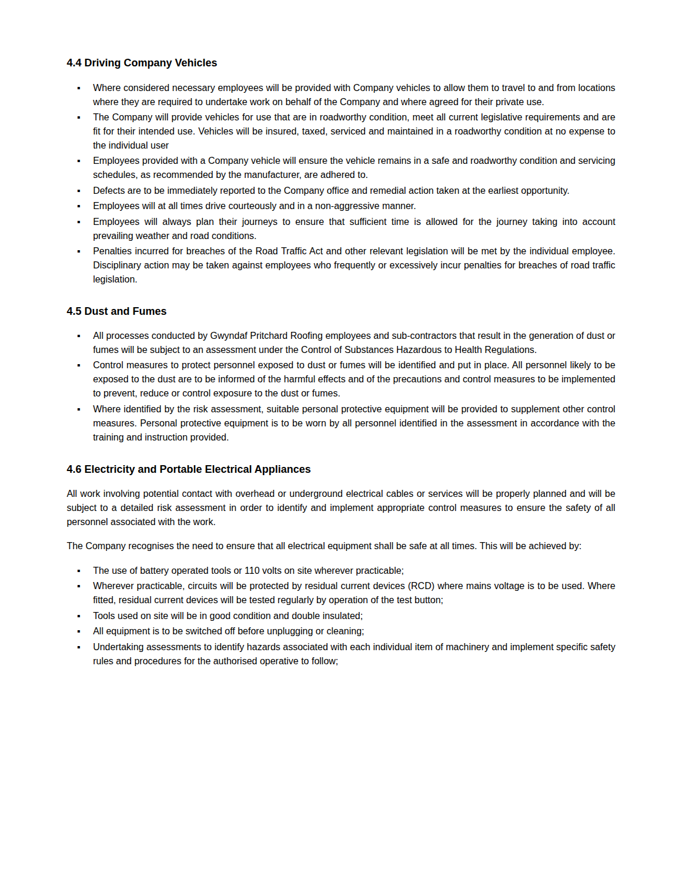4.4 Driving Company Vehicles
Where considered necessary employees will be provided with Company vehicles to allow them to travel to and from locations where they are required to undertake work on behalf of the Company and where agreed for their private use.
The Company will provide vehicles for use that are in roadworthy condition, meet all current legislative requirements and are fit for their intended use. Vehicles will be insured, taxed, serviced and maintained in a roadworthy condition at no expense to the individual user
Employees provided with a Company vehicle will ensure the vehicle remains in a safe and roadworthy condition and servicing schedules, as recommended by the manufacturer, are adhered to.
Defects are to be immediately reported to the Company office and remedial action taken at the earliest opportunity.
Employees will at all times drive courteously and in a non-aggressive manner.
Employees will always plan their journeys to ensure that sufficient time is allowed for the journey taking into account prevailing weather and road conditions.
Penalties incurred for breaches of the Road Traffic Act and other relevant legislation will be met by the individual employee. Disciplinary action may be taken against employees who frequently or excessively incur penalties for breaches of road traffic legislation.
4.5 Dust and Fumes
All processes conducted by Gwyndaf Pritchard Roofing employees and sub-contractors that result in the generation of dust or fumes will be subject to an assessment under the Control of Substances Hazardous to Health Regulations.
Control measures to protect personnel exposed to dust or fumes will be identified and put in place. All personnel likely to be exposed to the dust are to be informed of the harmful effects and of the precautions and control measures to be implemented to prevent, reduce or control exposure to the dust or fumes.
Where identified by the risk assessment, suitable personal protective equipment will be provided to supplement other control measures. Personal protective equipment is to be worn by all personnel identified in the assessment in accordance with the training and instruction provided.
4.6 Electricity and Portable Electrical Appliances
All work involving potential contact with overhead or underground electrical cables or services will be properly planned and will be subject to a detailed risk assessment in order to identify and implement appropriate control measures to ensure the safety of all personnel associated with the work.
The Company recognises the need to ensure that all electrical equipment shall be safe at all times. This will be achieved by:
The use of battery operated tools or 110 volts on site wherever practicable;
Wherever practicable, circuits will be protected by residual current devices (RCD) where mains voltage is to be used. Where fitted, residual current devices will be tested regularly by operation of the test button;
Tools used on site will be in good condition and double insulated;
All equipment is to be switched off before unplugging or cleaning;
Undertaking assessments to identify hazards associated with each individual item of machinery and implement specific safety rules and procedures for the authorised operative to follow;